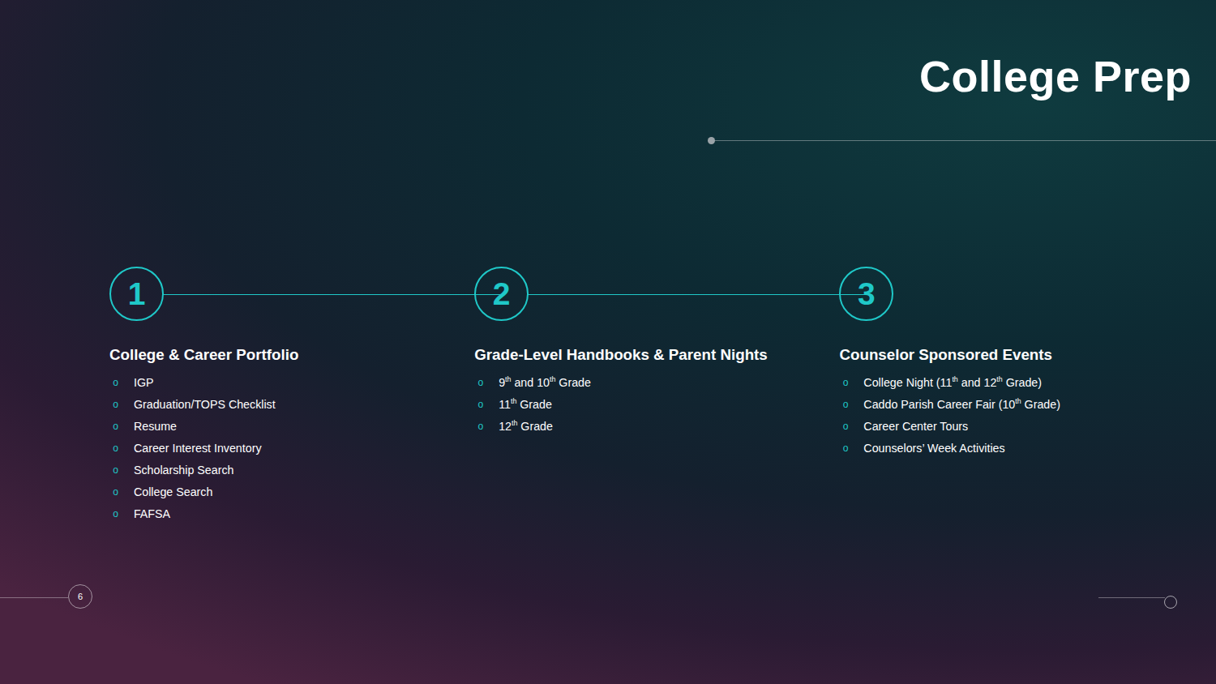College Prep
1
College & Career Portfolio
IGP
Graduation/TOPS Checklist
Resume
Career Interest Inventory
Scholarship Search
College Search
FAFSA
2
Grade-Level Handbooks & Parent Nights
9th and 10th Grade
11th Grade
12th Grade
3
Counselor Sponsored Events
College Night (11th and 12th Grade)
Caddo Parish Career Fair (10th Grade)
Career Center Tours
Counselors’ Week Activities
6